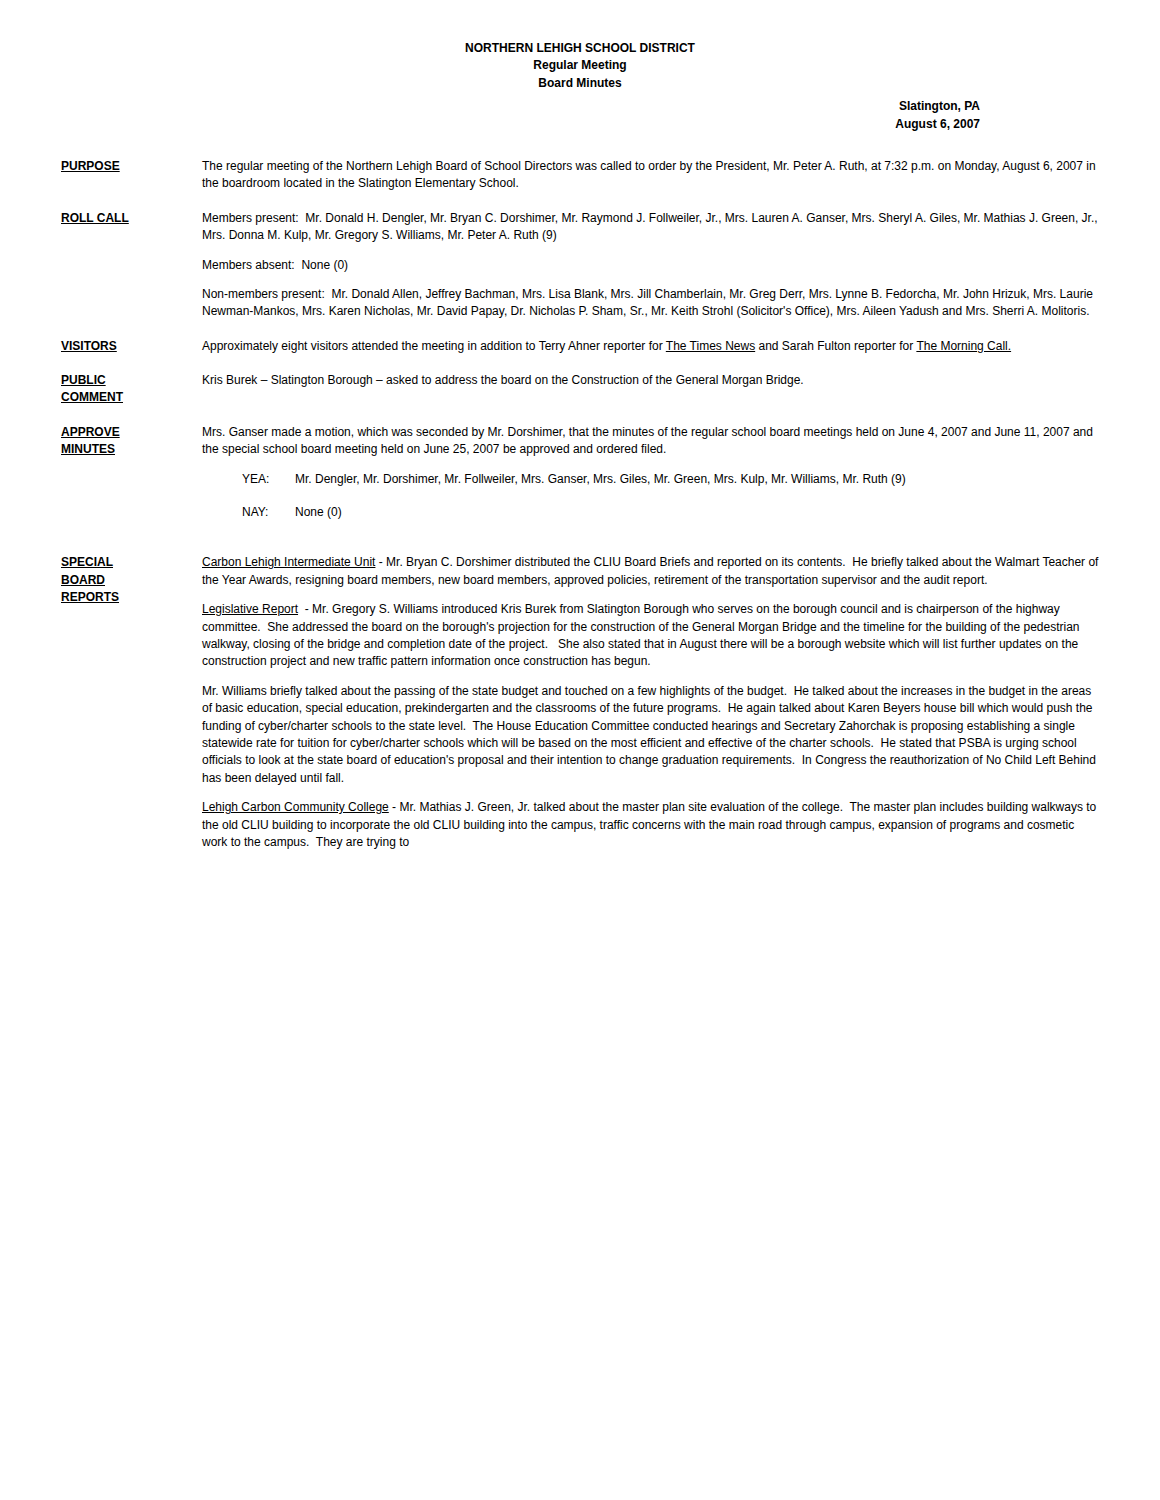NORTHERN LEHIGH SCHOOL DISTRICT
Regular Meeting
Board Minutes
Slatington, PA
August 6, 2007
| PURPOSE | The regular meeting of the Northern Lehigh Board of School Directors was called to order by the President, Mr. Peter A. Ruth, at 7:32 p.m. on Monday, August 6, 2007 in the boardroom located in the Slatington Elementary School. |
| ROLL CALL | Members present: Mr. Donald H. Dengler, Mr. Bryan C. Dorshimer, Mr. Raymond J. Follweiler, Jr., Mrs. Lauren A. Ganser, Mrs. Sheryl A. Giles, Mr. Mathias J. Green, Jr., Mrs. Donna M. Kulp, Mr. Gregory S. Williams, Mr. Peter A. Ruth (9) Members absent: None (0) Non-members present: Mr. Donald Allen, Jeffrey Bachman, Mrs. Lisa Blank, Mrs. Jill Chamberlain, Mr. Greg Derr, Mrs. Lynne B. Fedorcha, Mr. John Hrizuk, Mrs. Laurie Newman-Mankos, Mrs. Karen Nicholas, Mr. David Papay, Dr. Nicholas P. Sham, Sr., Mr. Keith Strohl (Solicitor's Office), Mrs. Aileen Yadush and Mrs. Sherri A. Molitoris. |
| VISITORS | Approximately eight visitors attended the meeting in addition to Terry Ahner reporter for The Times News and Sarah Fulton reporter for The Morning Call. |
| PUBLIC COMMENT | Kris Burek – Slatington Borough – asked to address the board on the Construction of the General Morgan Bridge. |
| APPROVE MINUTES | Mrs. Ganser made a motion, which was seconded by Mr. Dorshimer, that the minutes of the regular school board meetings held on June 4, 2007 and June 11, 2007 and the special school board meeting held on June 25, 2007 be approved and ordered filed. / YEA: / Mr. Dengler, Mr. Dorshimer, Mr. Follweiler, Mrs. Ganser, Mrs. Giles, Mr. Green, Mrs. Kulp, Mr. Williams, Mr. Ruth (9) / / NAY: / None (0) / |
| SPECIAL BOARD REPORTS | Carbon Lehigh Intermediate Unit - Mr. Bryan C. Dorshimer distributed the CLIU Board Briefs and reported on its contents. He briefly talked about the Walmart Teacher of the Year Awards, resigning board members, new board members, approved policies, retirement of the transportation supervisor and the audit report. Legislative Report - Mr. Gregory S. Williams introduced Kris Burek from Slatington Borough who serves on the borough council and is chairperson of the highway committee. She addressed the board on the borough's projection for the construction of the General Morgan Bridge and the timeline for the building of the pedestrian walkway, closing of the bridge and completion date of the project. She also stated that in August there will be a borough website which will list further updates on the construction project and new traffic pattern information once construction has begun. Mr. Williams briefly talked about the passing of the state budget and touched on a few highlights of the budget. He talked about the increases in the budget in the areas of basic education, special education, prekindergarten and the classrooms of the future programs. He again talked about Karen Beyers house bill which would push the funding of cyber/charter schools to the state level. The House Education Committee conducted hearings and Secretary Zahorchak is proposing establishing a single statewide rate for tuition for cyber/charter schools which will be based on the most efficient and effective of the charter schools. He stated that PSBA is urging school officials to look at the state board of education's proposal and their intention to change graduation requirements. In Congress the reauthorization of No Child Left Behind has been delayed until fall. Lehigh Carbon Community College - Mr. Mathias J. Green, Jr. talked about the master plan site evaluation of the college. The master plan includes building walkways to the old CLIU building to incorporate the old CLIU building into the campus, traffic concerns with the main road through campus, expansion of programs and cosmetic work to the campus. They are trying to |